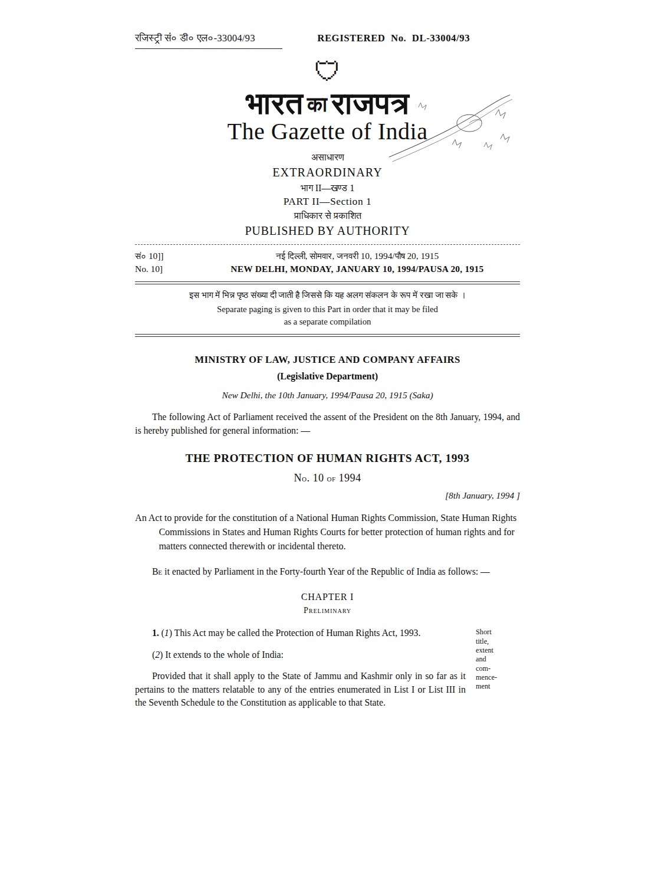रजिस्ट्री सं० डी० एल०-33004/93
REGISTERED No. DL-33004/93
🛡
भारतकाराजपत्र
The Gazette of India
असाधारण
EXTRAORDINARY
भाग II—खण्ड 1
PART II—Section 1
प्राधिकार से प्रकाशित
PUBLISHED BY AUTHORITY
सं० 10]]
नई दिल्ली, सोमवार, जनवरी 10, 1994/पौष 20, 1915
No. 10]
NEW DELHI, MONDAY, JANUARY 10, 1994/PAUSA 20, 1915
इस भाग में भिन्न पृष्ठ संख्या दी जाती है जिससे कि यह अलग संकलन के रूप में रखा जा सके । Separate paging is given to this Part in order that it may be filed as a separate compilation
MINISTRY OF LAW, JUSTICE AND COMPANY AFFAIRS
(Legislative Department)
New Delhi, the 10th January, 1994/Pausa 20, 1915 (Saka)
The following Act of Parliament received the assent of the President on the 8th January, 1994, and is hereby published for general information: —
THE PROTECTION OF HUMAN RIGHTS ACT, 1993
No. 10 of 1994
[8th January, 1994 ]
An Act to provide for the constitution of a National Human Rights Commission, State Human Rights Commissions in States and Human Rights Courts for better protection of human rights and for matters connected therewith or incidental thereto.
Be it enacted by Parliament in the Forty-fourth Year of the Republic of India as follows: —
CHAPTER I
Preliminary
1. (1) This Act may be called the Protection of Human Rights Act, 1993.
(2) It extends to the whole of India:
Provided that it shall apply to the State of Jammu and Kashmir only in so far as it pertains to the matters relatable to any of the entries enumerated in List I or List III in the Seventh Schedule to the Constitution as applicable to that State.
Short title, extent and com- mence- ment